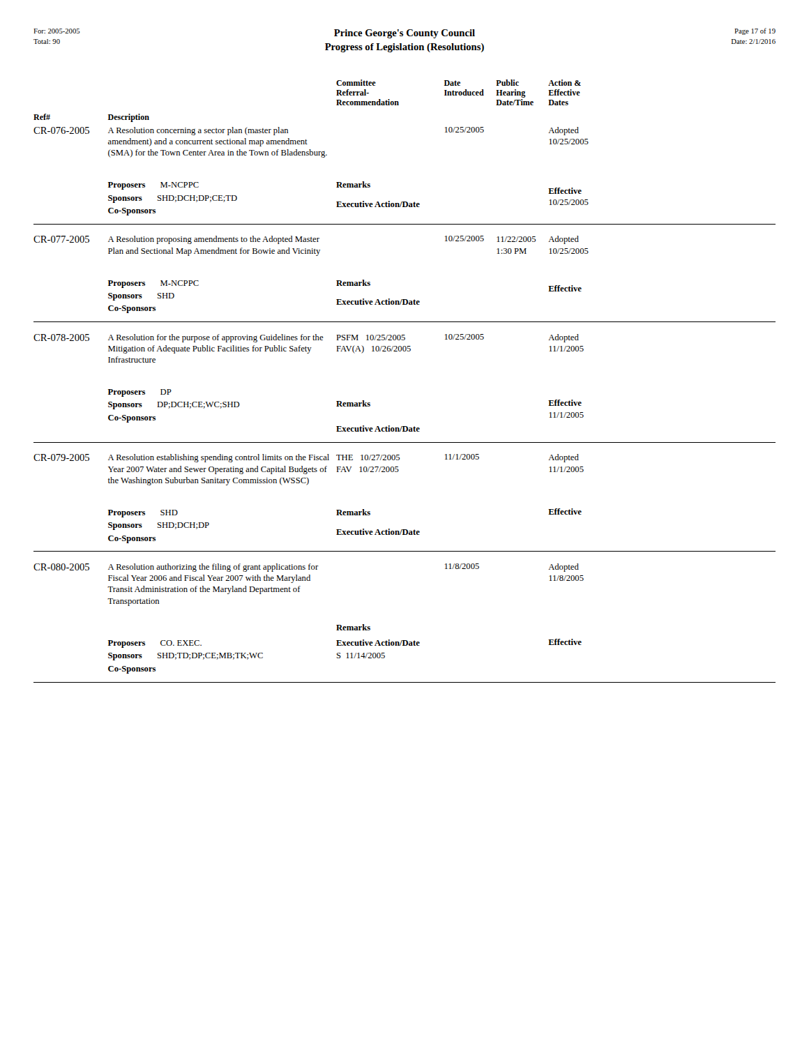For: 2005-2005
Total: 90
Prince George's County Council
Progress of Legislation (Resolutions)
Page 17 of 19
Date: 2/1/2016
Committee
Referral-
Recommendation
Date
Introduced
Public
Hearing
Date/Time
Action &
Effective
Dates
Ref#
Description
CR-076-2005
A Resolution concerning a sector plan (master plan amendment) and a concurrent sectional map amendment (SMA) for the Town Center Area in the Town of Bladensburg.
10/25/2005
Adopted
10/25/2005
Proposers M-NCPPC
Sponsors SHD;DCH;DP;CE;TD
Co-Sponsors
Remarks
Executive Action/Date
Effective
10/25/2005
CR-077-2005
A Resolution proposing amendments to the Adopted Master Plan and Sectional Map Amendment for Bowie and Vicinity
10/25/2005
11/22/2005
1:30 PM
Adopted
10/25/2005
Proposers M-NCPPC
Sponsors SHD
Co-Sponsors
Remarks
Executive Action/Date
Effective
CR-078-2005
A Resolution for the purpose of approving Guidelines for the Mitigation of Adequate Public Facilities for Public Safety Infrastructure
PSFM 10/25/2005 FAV(A) 10/26/2005
10/25/2005
Adopted
11/1/2005
Proposers DP
Sponsors DP;DCH;CE;WC;SHD
Co-Sponsors
Remarks
Executive Action/Date
Effective
11/1/2005
CR-079-2005
A Resolution establishing spending control limits on the Fiscal Year 2007 Water and Sewer Operating and Capital Budgets of the Washington Suburban Sanitary Commission (WSSC)
THE 10/27/2005 FAV 10/27/2005
11/1/2005
Adopted
11/1/2005
Proposers SHD
Sponsors SHD;DCH;DP
Co-Sponsors
Remarks
Executive Action/Date
Effective
CR-080-2005
A Resolution authorizing the filing of grant applications for Fiscal Year 2006 and Fiscal Year 2007 with the Maryland Transit Administration of the Maryland Department of Transportation
11/8/2005
Adopted
11/8/2005
Remarks
Proposers CO. EXEC.
Sponsors SHD;TD;DP;CE;MB;TK;WC
Co-Sponsors
Executive Action/Date
S 11/14/2005
Effective